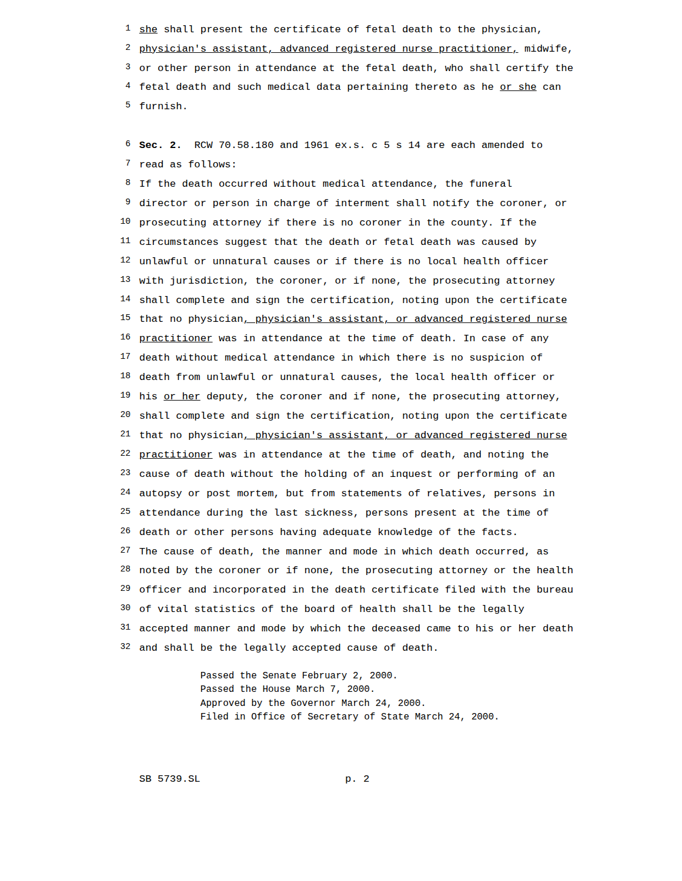1 she shall present the certificate of fetal death to the physician,
2 physician's assistant, advanced registered nurse practitioner, midwife,
3or other person in attendance at the fetal death, who shall certify the
4fetal death and such medical data pertaining thereto as he or she can
5furnish.
6 Sec. 2. RCW 70.58.180 and 1961 ex.s. c 5 s 14 are each amended to
7read as follows:
8 If the death occurred without medical attendance, the funeral
9director or person in charge of interment shall notify the coroner, or
10prosecuting attorney if there is no coroner in the county. If the
11circumstances suggest that the death or fetal death was caused by
12unlawful or unnatural causes or if there is no local health officer
13with jurisdiction, the coroner, or if none, the prosecuting attorney
14shall complete and sign the certification, noting upon the certificate
15that no physician, physician's assistant, or advanced registered nurse
16 practitioner was in attendance at the time of death. In case of any
17death without medical attendance in which there is no suspicion of
18death from unlawful or unnatural causes, the local health officer or
19his or her deputy, the coroner and if none, the prosecuting attorney,
20shall complete and sign the certification, noting upon the certificate
21that no physician, physician's assistant, or advanced registered nurse
22 practitioner was in attendance at the time of death, and noting the
23cause of death without the holding of an inquest or performing of an
24autopsy or post mortem, but from statements of relatives, persons in
25attendance during the last sickness, persons present at the time of
26death or other persons having adequate knowledge of the facts.
27 The cause of death, the manner and mode in which death occurred, as
28noted by the coroner or if none, the prosecuting attorney or the health
29officer and incorporated in the death certificate filed with the bureau
30of vital statistics of the board of health shall be the legally
31accepted manner and mode by which the deceased came to his or her death
32and shall be the legally accepted cause of death.
Passed the Senate February 2, 2000.
Passed the House March 7, 2000.
Approved by the Governor March 24, 2000.
Filed in Office of Secretary of State March 24, 2000.
SB 5739.SL
p. 2